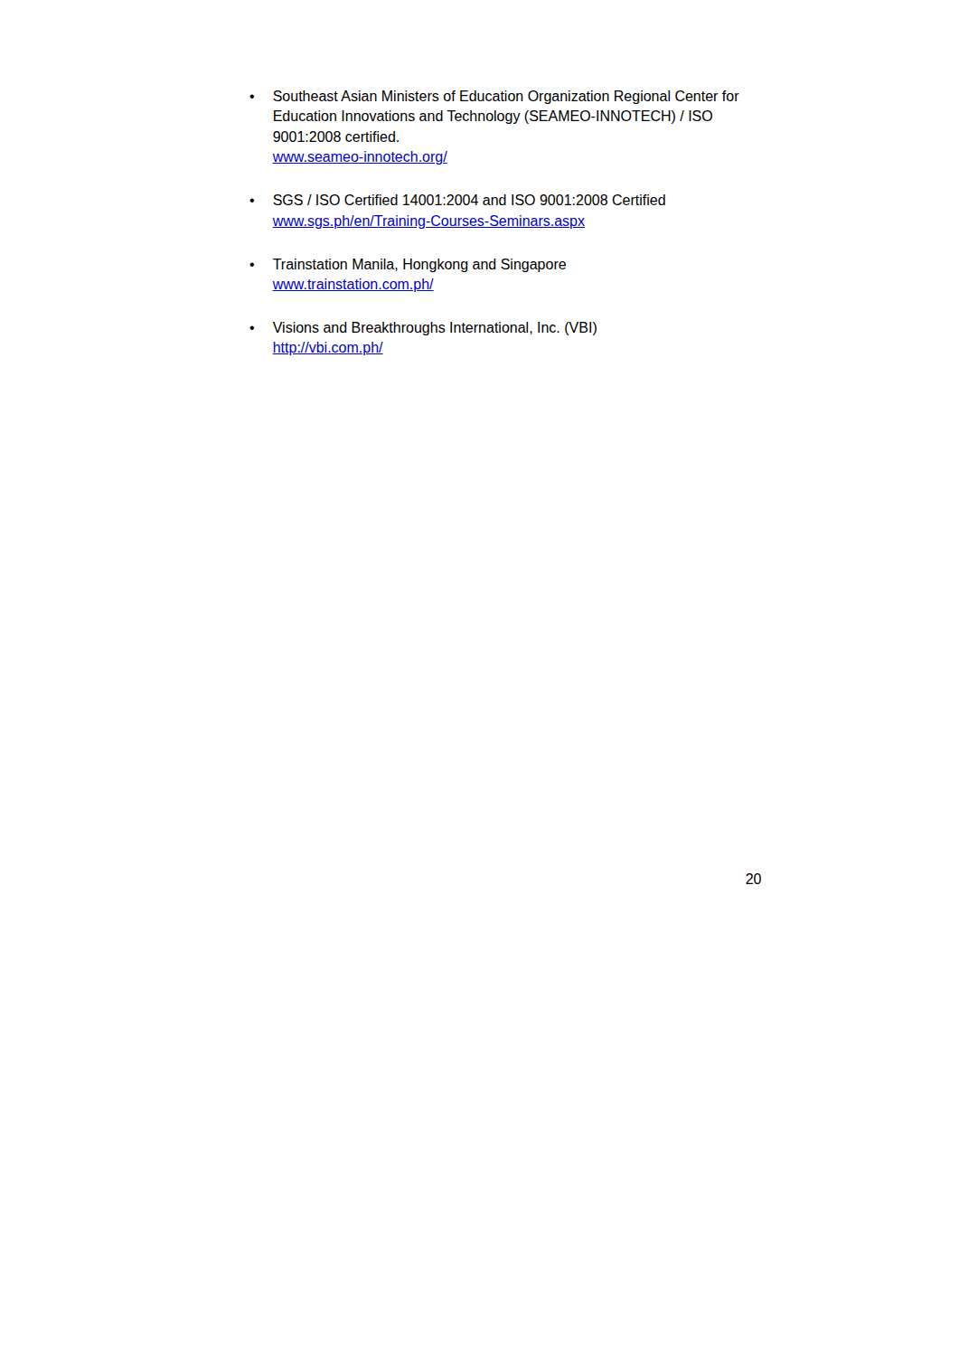Southeast Asian Ministers of Education Organization Regional Center for Education Innovations and Technology (SEAMEO-INNOTECH) / ISO 9001:2008 certified.
www.seameo-innotech.org/
SGS / ISO Certified 14001:2004 and ISO 9001:2008 Certified
www.sgs.ph/en/Training-Courses-Seminars.aspx
Trainstation Manila, Hongkong and Singapore
www.trainstation.com.ph/
Visions and Breakthroughs International, Inc. (VBI)
http://vbi.com.ph/
20